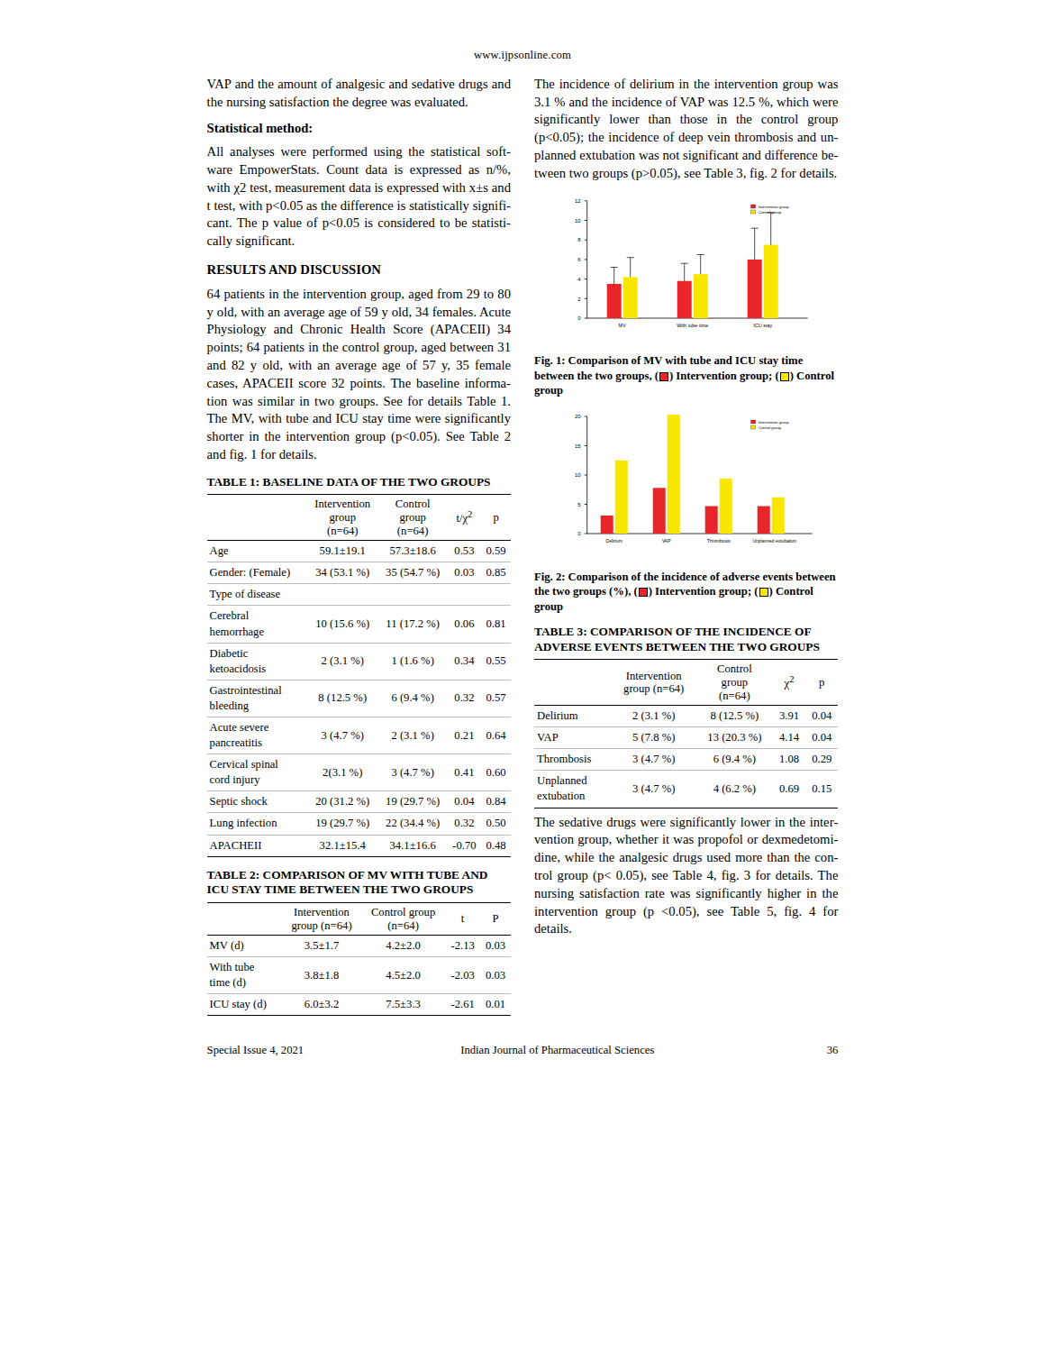www.ijpsonline.com
VAP and the amount of analgesic and sedative drugs and the nursing satisfaction the degree was evaluated.
Statistical method:
All analyses were performed using the statistical software EmpowerStats. Count data is expressed as n/%, with χ2 test, measurement data is expressed with x±s and t test, with p<0.05 as the difference is statistically significant. The p value of p<0.05 is considered to be statistically significant.
RESULTS AND DISCUSSION
64 patients in the intervention group, aged from 29 to 80 y old, with an average age of 59 y old, 34 females. Acute Physiology and Chronic Health Score (APACEII) 34 points; 64 patients in the control group, aged between 31 and 82 y old, with an average age of 57 y, 35 female cases, APACEII score 32 points. The baseline information was similar in two groups. See for details Table 1. The MV, with tube and ICU stay time were significantly shorter in the intervention group (p<0.05). See Table 2 and fig. 1 for details.
TABLE 1: BASELINE DATA OF THE TWO GROUPS
| | Intervention group (n=64) | Control group (n=64) | t/χ 2 | p |
| --- | --- | --- | --- | --- |
| Age | 59.1±19.1 | 57.3±18.6 | 0.53 | 0.59 |
| Gender: (Female) | 34 (53.1 %) | 35 (54.7 %) | 0.03 | 0.85 |
| Type of disease | | | | |
| Cerebral hemorrhage | 10 (15.6 %) | 11 (17.2 %) | 0.06 | 0.81 |
| Diabetic ketoacidosis | 2 (3.1 %) | 1 (1.6 %) | 0.34 | 0.55 |
| Gastrointestinal bleeding | 8 (12.5 %) | 6 (9.4 %) | 0.32 | 0.57 |
| Acute severe pancreatitis | 3 (4.7 %) | 2 (3.1 %) | 0.21 | 0.64 |
| Cervical spinal cord injury | 2(3.1 %) | 3 (4.7 %) | 0.41 | 0.60 |
| Septic shock | 20 (31.2 %) | 19 (29.7 %) | 0.04 | 0.84 |
| Lung infection | 19 (29.7 %) | 22 (34.4 %) | 0.32 | 0.50 |
| APACHEII | 32.1±15.4 | 34.1±16.6 | -0.70 | 0.48 |
TABLE 2: COMPARISON OF MV WITH TUBE AND ICU STAY TIME BETWEEN THE TWO GROUPS
| | Intervention group (n=64) | Control group (n=64) | t | P |
| --- | --- | --- | --- | --- |
| MV (d) | 3.5±1.7 | 4.2±2.0 | -2.13 | 0.03 |
| With tube time (d) | 3.8±1.8 | 4.5±2.0 | -2.03 | 0.03 |
| ICU stay (d) | 6.0±3.2 | 7.5±3.3 | -2.61 | 0.01 |
The incidence of delirium in the intervention group was 3.1 % and the incidence of VAP was 12.5 %, which were significantly lower than those in the control group (p<0.05); the incidence of deep vein thrombosis and unplanned extubation was not significant and difference between two groups (p>0.05), see Table 3, fig. 2 for details.
0 2 4 6 8 10 12 Intervention group Control group MV With tube time ICU stay
Fig. 1: Comparison of MV with tube and ICU stay time between the two groups, ( ) Intervention group; ( ) Control group
0 5 10 15 20 Intervention group Control group Delirium VAP Thrombosis Unplanned extubation
Fig. 2: Comparison of the incidence of adverse events between the two groups (%), ( ) Intervention group; ( ) Control group
TABLE 3: COMPARISON OF THE INCIDENCE OF ADVERSE EVENTS BETWEEN THE TWO GROUPS
| | Intervention group (n=64) | Control group (n=64) | χ 2 | p |
| --- | --- | --- | --- | --- |
| Delirium | 2 (3.1 %) | 8 (12.5 %) | 3.91 | 0.04 |
| VAP | 5 (7.8 %) | 13 (20.3 %) | 4.14 | 0.04 |
| Thrombosis | 3 (4.7 %) | 6 (9.4 %) | 1.08 | 0.29 |
| Unplanned extubation | 3 (4.7 %) | 4 (6.2 %) | 0.69 | 0.15 |
The sedative drugs were significantly lower in the intervention group, whether it was propofol or dexmedetomidine, while the analgesic drugs used more than the control group (p< 0.05), see Table 4, fig. 3 for details. The nursing satisfaction rate was significantly higher in the intervention group (p <0.05), see Table 5, fig. 4 for details.
Special Issue 4, 2021
Indian Journal of Pharmaceutical Sciences
36